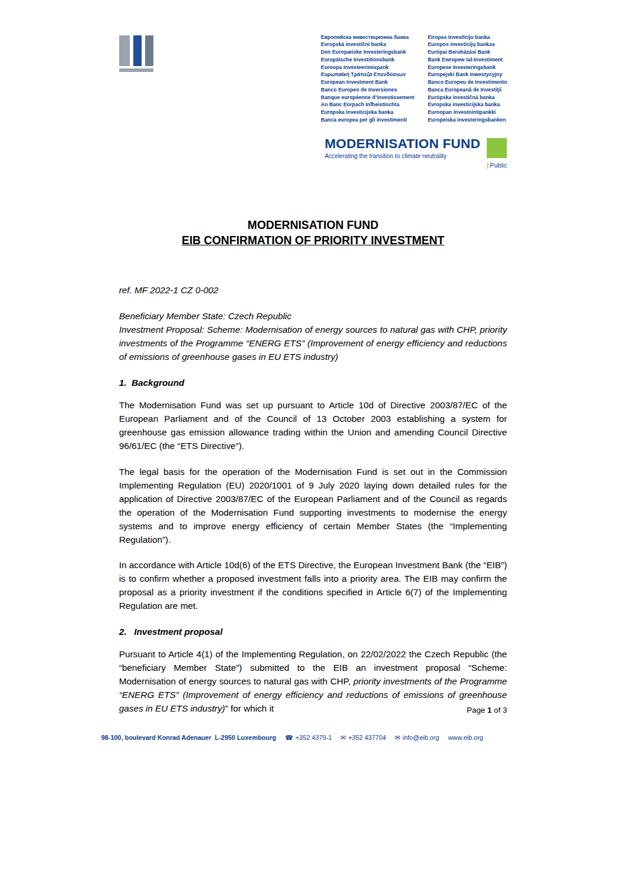Европейска инвестиционна банка
Evropská investiční banka
Den Europæiske Investeringsbank
Europäische Investitionsbank
Euroopa Investeerimispank
Ευρωπαϊκή Τράπεζα Επενδύσεων
European Investment Bank
Banco Europeo de Inversiones
Banque européenne d’investissement
An Banc Eorpach Infheistíochta
Europska investicijska banka
Banca europea per gli investimenti
Eiropas Investīciju banka
Europos investicijų bankas
Európai Beruházási Bank
Bank Ewropew tal-Investiment
Europese Investeringsbank
Europejski Bank Inwestycyjny
Banco Europeu de Investimento
Banca Europeană de Investiţii
Európska investičná banka
Evropska investicijska banka
Euroopan investointipankki
Europeiska investeringsbanken
MODERNISATION FUND
Accelerating the transition to climate neutrality
|Public
MODERNISATION FUND
EIB CONFIRMATION OF PRIORITY INVESTMENT
ref. MF 2022-1 CZ 0-002
Beneficiary Member State: Czech Republic Investment Proposal: Scheme: Modernisation of energy sources to natural gas with CHP, priority investments of the Programme “ENERG ETS” (Improvement of energy efficiency and reductions of emissions of greenhouse gases in EU ETS industry)
1. Background
The Modernisation Fund was set up pursuant to Article 10d of Directive 2003/87/EC of the European Parliament and of the Council of 13 October 2003 establishing a system for greenhouse gas emission allowance trading within the Union and amending Council Directive 96/61/EC (the “ETS Directive”).
The legal basis for the operation of the Modernisation Fund is set out in the Commission Implementing Regulation (EU) 2020/1001 of 9 July 2020 laying down detailed rules for the application of Directive 2003/87/EC of the European Parliament and of the Council as regards the operation of the Modernisation Fund supporting investments to modernise the energy systems and to improve energy efficiency of certain Member States (the “Implementing Regulation”).
In accordance with Article 10d(6) of the ETS Directive, the European Investment Bank (the “EIB”) is to confirm whether a proposed investment falls into a priority area. The EIB may confirm the proposal as a priority investment if the conditions specified in Article 6(7) of the Implementing Regulation are met.
2. Investment proposal
Pursuant to Article 4(1) of the Implementing Regulation, on 22/02/2022 the Czech Republic (the “beneficiary Member State”) submitted to the EIB an investment proposal “Scheme: Modernisation of energy sources to natural gas with CHP, priority investments of the Programme “ENERG ETS” (Improvement of energy efficiency and reductions of emissions of greenhouse gases in EU ETS industry)” for which it
Page 1 of 3
98-100, boulevard Konrad Adenauer L-2950 Luxembourg ☎+352 4379-1 ✉+352 437704 ✉info@eib.org www.eib.org